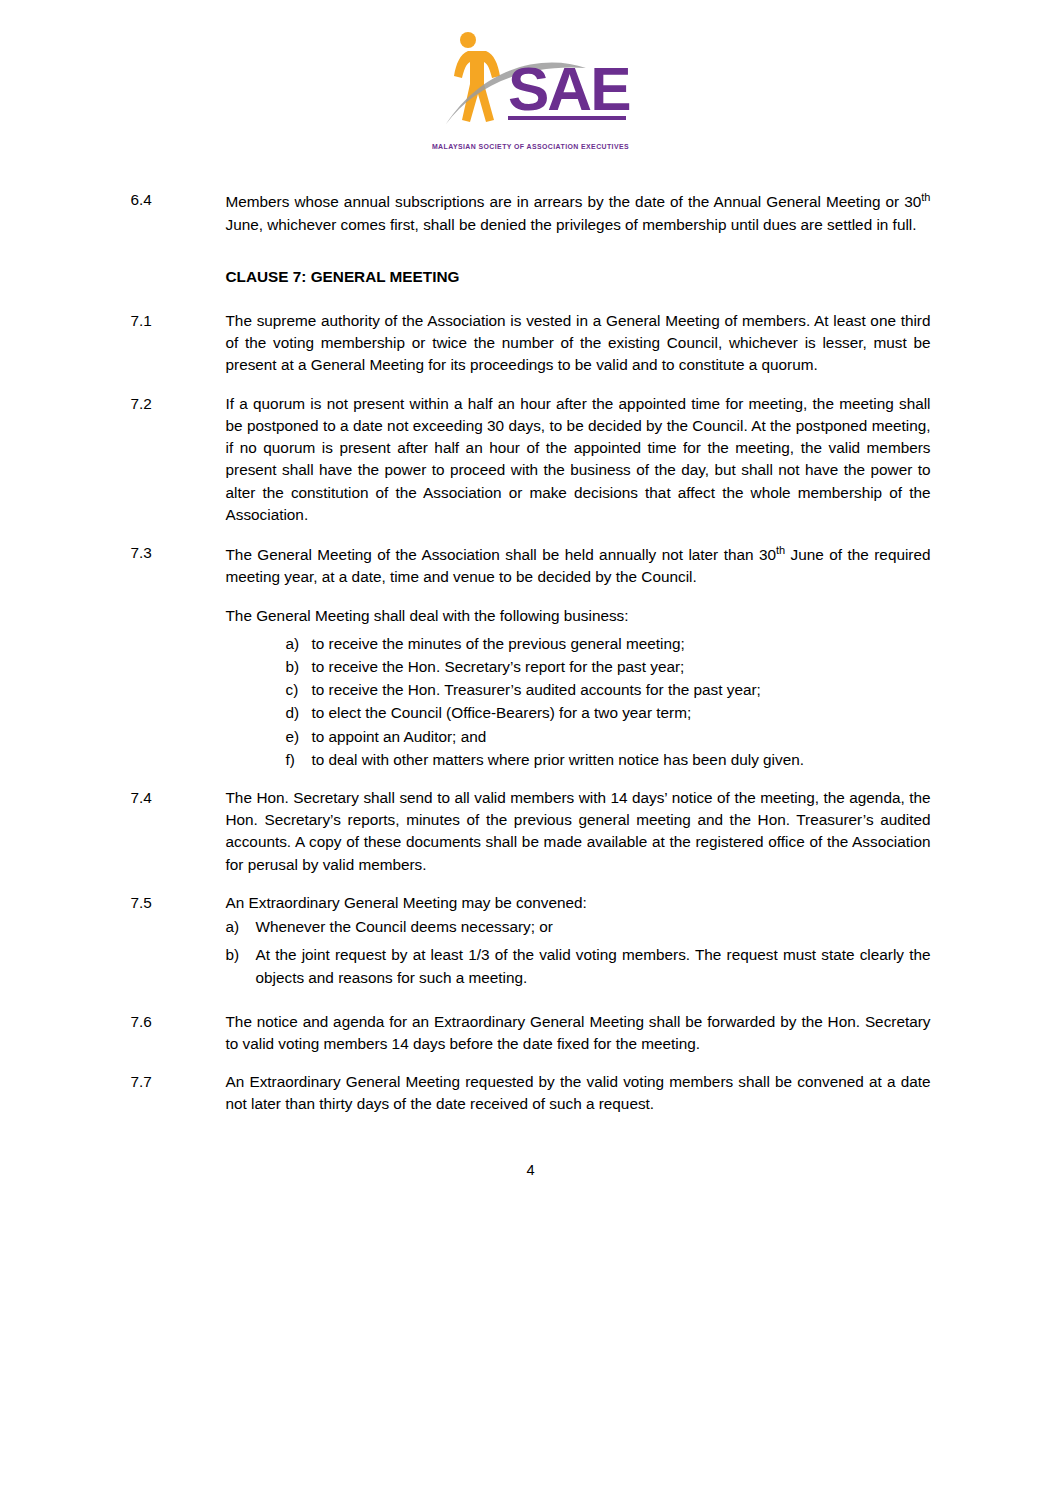SAE
MALAYSIAN SOCIETY OF ASSOCIATION EXECUTIVES
6.4
Members whose annual subscriptions are in arrears by the date of the Annual General Meeting or 30th June, whichever comes first, shall be denied the privileges of membership until dues are settled in full.
CLAUSE 7: GENERAL MEETING
7.1
The supreme authority of the Association is vested in a General Meeting of members. At least one third of the voting membership or twice the number of the existing Council, whichever is lesser, must be present at a General Meeting for its proceedings to be valid and to constitute a quorum.
7.2
If a quorum is not present within a half an hour after the appointed time for meeting, the meeting shall be postponed to a date not exceeding 30 days, to be decided by the Council. At the postponed meeting, if no quorum is present after half an hour of the appointed time for the meeting, the valid members present shall have the power to proceed with the business of the day, but shall not have the power to alter the constitution of the Association or make decisions that affect the whole membership of the Association.
7.3
The General Meeting of the Association shall be held annually not later than 30th June of the required meeting year, at a date, time and venue to be decided by the Council.
The General Meeting shall deal with the following business:
to receive the minutes of the previous general meeting;
to receive the Hon. Secretary’s report for the past year;
to receive the Hon. Treasurer’s audited accounts for the past year;
to elect the Council (Office-Bearers) for a two year term;
to appoint an Auditor; and
to deal with other matters where prior written notice has been duly given.
7.4
The Hon. Secretary shall send to all valid members with 14 days’ notice of the meeting, the agenda, the Hon. Secretary’s reports, minutes of the previous general meeting and the Hon. Treasurer’s audited accounts. A copy of these documents shall be made available at the registered office of the Association for perusal by valid members.
7.5
An Extraordinary General Meeting may be convened:
Whenever the Council deems necessary; or
At the joint request by at least 1/3 of the valid voting members. The request must state clearly the objects and reasons for such a meeting.
7.6
The notice and agenda for an Extraordinary General Meeting shall be forwarded by the Hon. Secretary to valid voting members 14 days before the date fixed for the meeting.
7.7
An Extraordinary General Meeting requested by the valid voting members shall be convened at a date not later than thirty days of the date received of such a request.
4